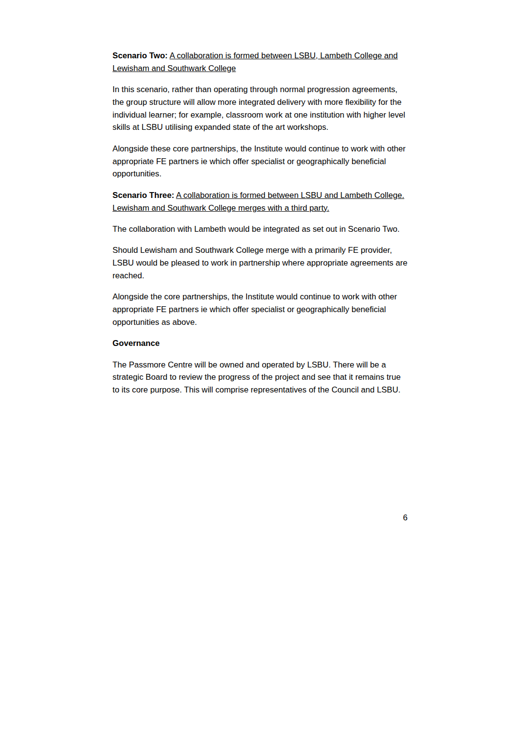Scenario Two: A collaboration is formed between LSBU, Lambeth College and Lewisham and Southwark College
In this scenario, rather than operating through normal progression agreements, the group structure will allow more integrated delivery with more flexibility for the individual learner; for example, classroom work at one institution with higher level skills at LSBU utilising expanded state of the art workshops.
Alongside these core partnerships, the Institute would continue to work with other appropriate FE partners ie which offer specialist or geographically beneficial opportunities.
Scenario Three: A collaboration is formed between LSBU and Lambeth College. Lewisham and Southwark College merges with a third party.
The collaboration with Lambeth would be integrated as set out in Scenario Two.
Should Lewisham and Southwark College merge with a primarily FE provider, LSBU would be pleased to work in partnership where appropriate agreements are reached.
Alongside the core partnerships, the Institute would continue to work with other appropriate FE partners ie which offer specialist or geographically beneficial opportunities as above.
Governance
The Passmore Centre will be owned and operated by LSBU. There will be a strategic Board to review the progress of the project and see that it remains true to its core purpose. This will comprise representatives of the Council and LSBU.
6